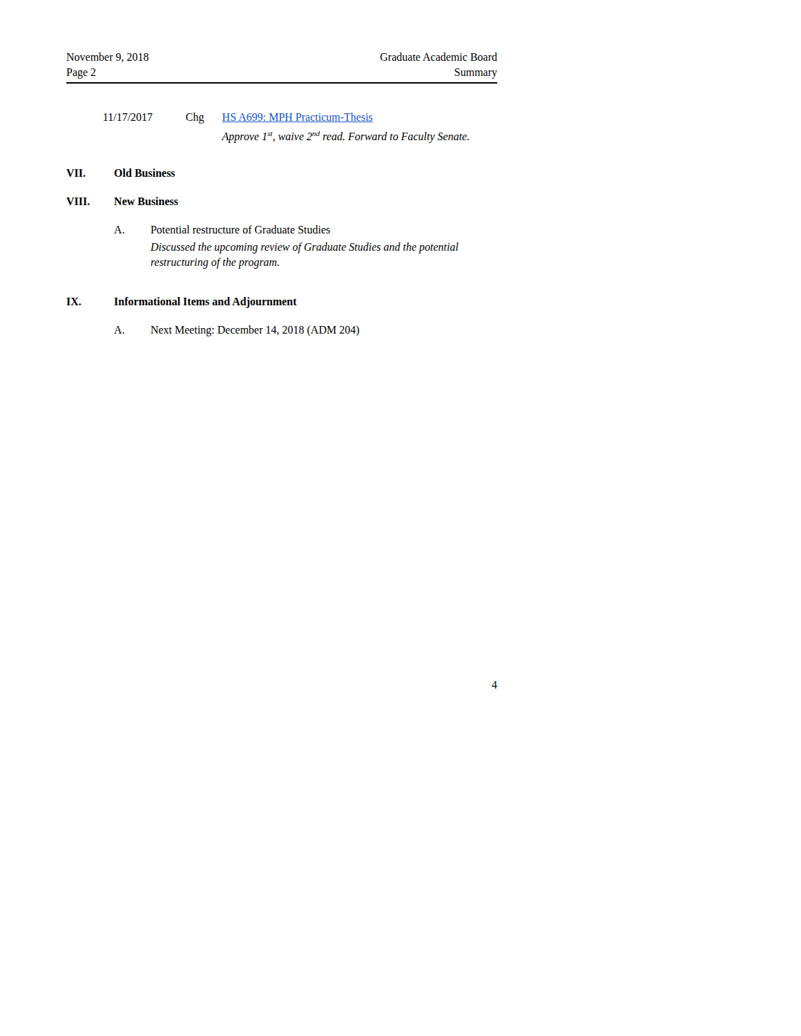| November 9, 2018 | Graduate Academic Board |
| Page 2 | Summary |
11/17/2017 Chg HS A699: MPH Practicum-Thesis
Approve 1st, waive 2nd read. Forward to Faculty Senate.
VII. Old Business
VIII. New Business
A. Potential restructure of Graduate Studies
Discussed the upcoming review of Graduate Studies and the potential restructuring of the program.
IX. Informational Items and Adjournment
A. Next Meeting: December 14, 2018 (ADM 204)
4